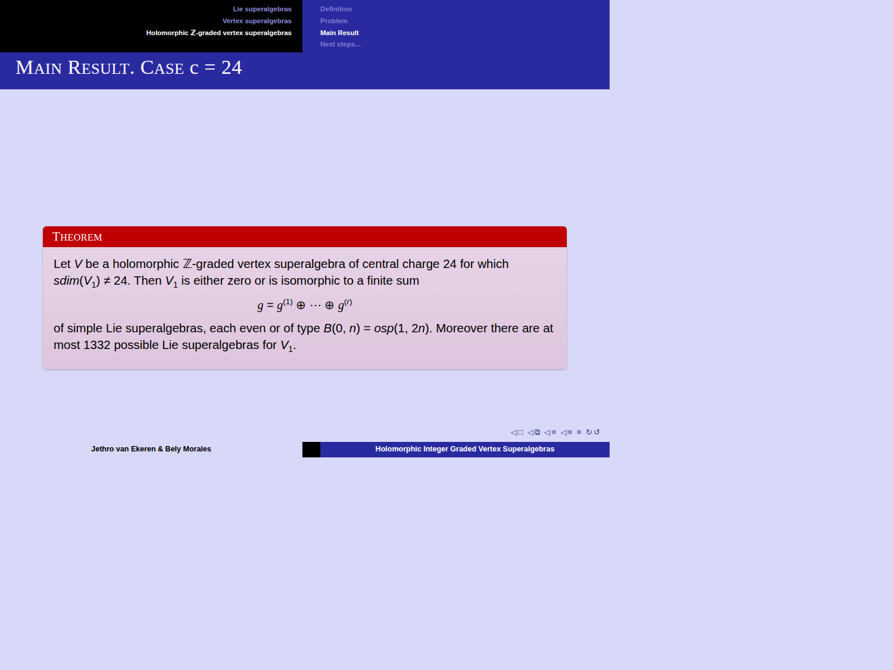Lie superalgebras Vertex superalgebras Holomorphic ℤ-graded vertex superalgebras
Definition Problem Main Result Next steps...
MAIN RESULT. CASE c = 24
THEOREM
Let V be a holomorphic ℤ-graded vertex superalgebra of central charge 24 for which sdim(V1) ≠ 24. Then V1 is either zero or is isomorphic to a finite sum
g = g(1) ⊕ ⋯ ⊕ g(r)
of simple Lie superalgebras, each even or of type B(0, n) = osp(1, 2n). Moreover there are at most 1332 possible Lie superalgebras for V1.
◁□ ◁⧉ ◁≡ ◁≡ ≡ ↻↺
Jethro van Ekeren & Bely Morales
Holomorphic Integer Graded Vertex Superalgebras